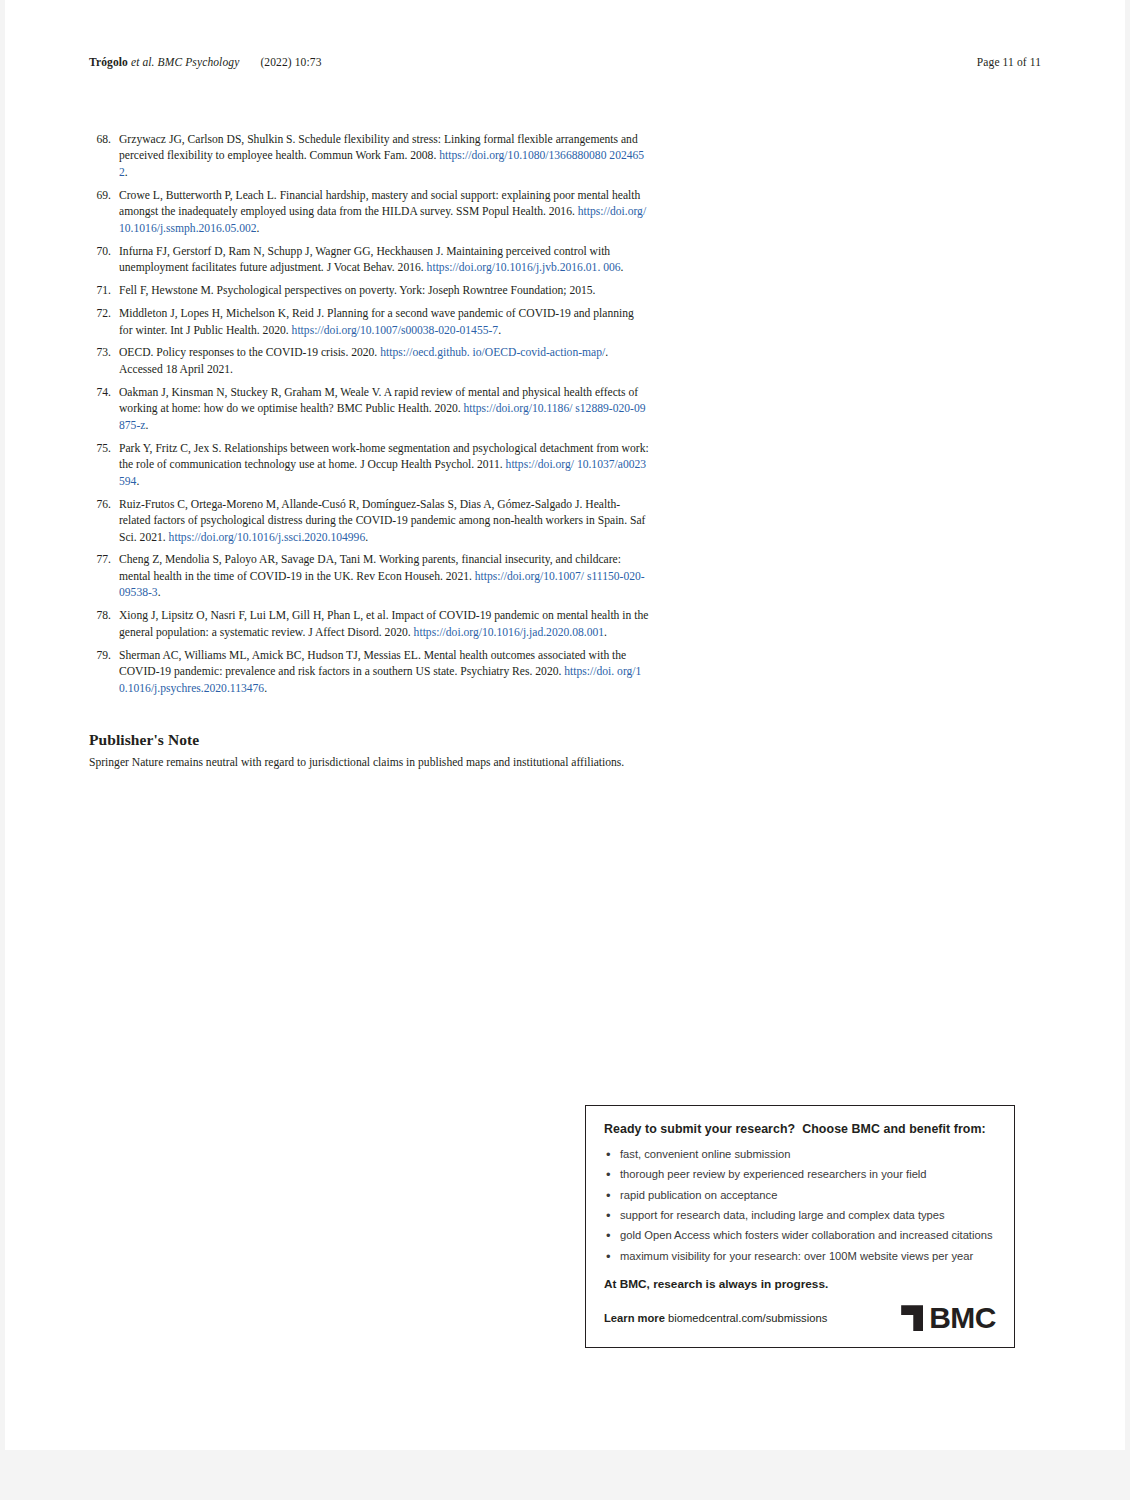Trógolo et al. BMC Psychology (2022) 10:73
Page 11 of 11
68. Grzywacz JG, Carlson DS, Shulkin S. Schedule flexibility and stress: Linking formal flexible arrangements and perceived flexibility to employee health. Commun Work Fam. 2008. https://doi.org/10.1080/1366880080 2024652.
69. Crowe L, Butterworth P, Leach L. Financial hardship, mastery and social support: explaining poor mental health amongst the inadequately employed using data from the HILDA survey. SSM Popul Health. 2016. https://doi.org/10.1016/j.ssmph.2016.05.002.
70. Infurna FJ, Gerstorf D, Ram N, Schupp J, Wagner GG, Heckhausen J. Maintaining perceived control with unemployment facilitates future adjustment. J Vocat Behav. 2016. https://doi.org/10.1016/j.jvb.2016.01. 006.
71. Fell F, Hewstone M. Psychological perspectives on poverty. York: Joseph Rowntree Foundation; 2015.
72. Middleton J, Lopes H, Michelson K, Reid J. Planning for a second wave pandemic of COVID-19 and planning for winter. Int J Public Health. 2020. https://doi.org/10.1007/s00038-020-01455-7.
73. OECD. Policy responses to the COVID-19 crisis. 2020. https://oecd.github. io/OECD-covid-action-map/. Accessed 18 April 2021.
74. Oakman J, Kinsman N, Stuckey R, Graham M, Weale V. A rapid review of mental and physical health effects of working at home: how do we optimise health? BMC Public Health. 2020. https://doi.org/10.1186/ s12889-020-09875-z.
75. Park Y, Fritz C, Jex S. Relationships between work-home segmentation and psychological detachment from work: the role of communication technology use at home. J Occup Health Psychol. 2011. https://doi.org/ 10.1037/a0023594.
76. Ruiz-Frutos C, Ortega-Moreno M, Allande-Cusó R, Domínguez-Salas S, Dias A, Gómez-Salgado J. Health-related factors of psychological distress during the COVID-19 pandemic among non-health workers in Spain. Saf Sci. 2021. https://doi.org/10.1016/j.ssci.2020.104996.
77. Cheng Z, Mendolia S, Paloyo AR, Savage DA, Tani M. Working parents, financial insecurity, and childcare: mental health in the time of COVID-19 in the UK. Rev Econ Househ. 2021. https://doi.org/10.1007/ s11150-020-09538-3.
78. Xiong J, Lipsitz O, Nasri F, Lui LM, Gill H, Phan L, et al. Impact of COVID-19 pandemic on mental health in the general population: a systematic review. J Affect Disord. 2020. https://doi.org/10.1016/j.jad.2020.08.001.
79. Sherman AC, Williams ML, Amick BC, Hudson TJ, Messias EL. Mental health outcomes associated with the COVID-19 pandemic: prevalence and risk factors in a southern US state. Psychiatry Res. 2020. https://doi. org/10.1016/j.psychres.2020.113476.
Publisher's Note
Springer Nature remains neutral with regard to jurisdictional claims in published maps and institutional affiliations.
Ready to submit your research? Choose BMC and benefit from:
fast, convenient online submission
thorough peer review by experienced researchers in your field
rapid publication on acceptance
support for research data, including large and complex data types
gold Open Access which fosters wider collaboration and increased citations
maximum visibility for your research: over 100M website views per year
At BMC, research is always in progress.
Learn more biomedcentral.com/submissions
BMC